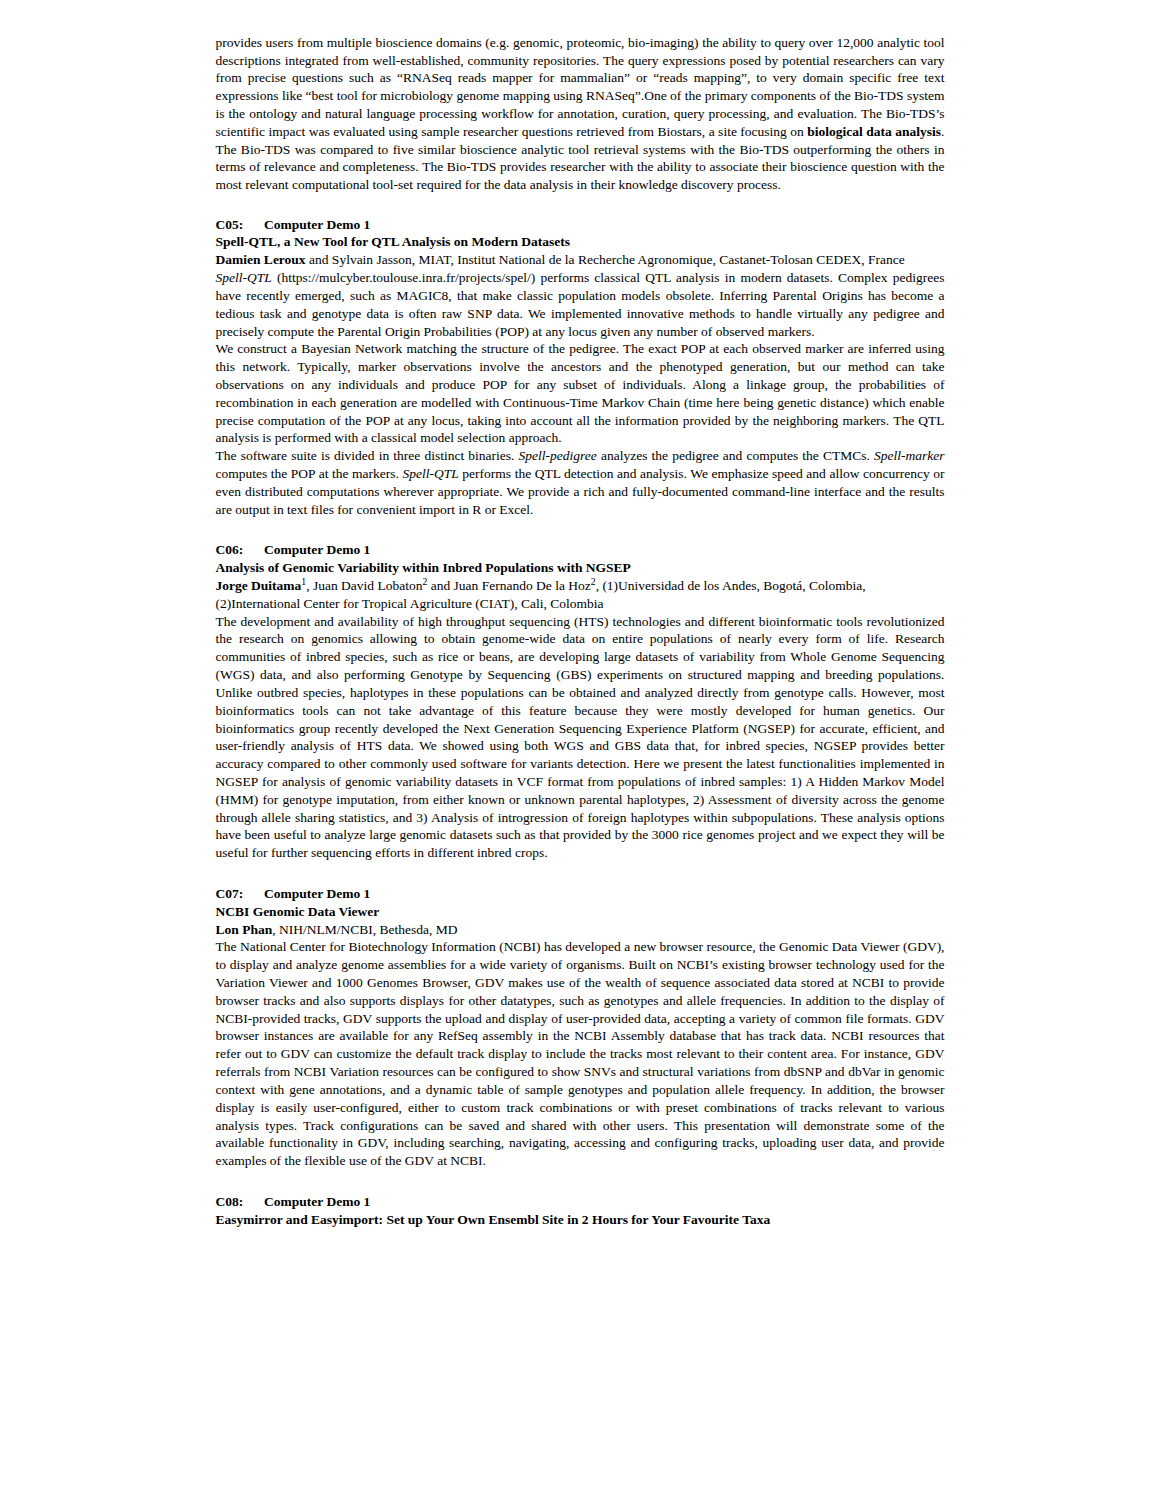provides users from multiple bioscience domains (e.g. genomic, proteomic, bio-imaging) the ability to query over 12,000 analytic tool descriptions integrated from well-established, community repositories. The query expressions posed by potential researchers can vary from precise questions such as “RNASeq reads mapper for mammalian” or “reads mapping”, to very domain specific free text expressions like “best tool for microbiology genome mapping using RNASeq”.One of the primary components of the Bio-TDS system is the ontology and natural language processing workflow for annotation, curation, query processing, and evaluation. The Bio-TDS’s scientific impact was evaluated using sample researcher questions retrieved from Biostars, a site focusing on biological data analysis. The Bio-TDS was compared to five similar bioscience analytic tool retrieval systems with the Bio-TDS outperforming the others in terms of relevance and completeness. The Bio-TDS provides researcher with the ability to associate their bioscience question with the most relevant computational tool-set required for the data analysis in their knowledge discovery process.
C05: Computer Demo 1
Spell-QTL, a New Tool for QTL Analysis on Modern Datasets
Damien Leroux and Sylvain Jasson, MIAT, Institut National de la Recherche Agronomique, Castanet-Tolosan CEDEX, France
Spell-QTL (https://mulcyber.toulouse.inra.fr/projects/spel/) performs classical QTL analysis in modern datasets. Complex pedigrees have recently emerged, such as MAGIC8, that make classic population models obsolete. Inferring Parental Origins has become a tedious task and genotype data is often raw SNP data. We implemented innovative methods to handle virtually any pedigree and precisely compute the Parental Origin Probabilities (POP) at any locus given any number of observed markers.
We construct a Bayesian Network matching the structure of the pedigree. The exact POP at each observed marker are inferred using this network. Typically, marker observations involve the ancestors and the phenotyped generation, but our method can take observations on any individuals and produce POP for any subset of individuals. Along a linkage group, the probabilities of recombination in each generation are modelled with Continuous-Time Markov Chain (time here being genetic distance) which enable precise computation of the POP at any locus, taking into account all the information provided by the neighboring markers. The QTL analysis is performed with a classical model selection approach.
The software suite is divided in three distinct binaries. Spell-pedigree analyzes the pedigree and computes the CTMCs. Spell-marker computes the POP at the markers. Spell-QTL performs the QTL detection and analysis. We emphasize speed and allow concurrency or even distributed computations wherever appropriate. We provide a rich and fully-documented command-line interface and the results are output in text files for convenient import in R or Excel.
C06: Computer Demo 1
Analysis of Genomic Variability within Inbred Populations with NGSEP
Jorge Duitama1, Juan David Lobaton2 and Juan Fernando De la Hoz2, (1)Universidad de los Andes, Bogotá, Colombia, (2)International Center for Tropical Agriculture (CIAT), Cali, Colombia
The development and availability of high throughput sequencing (HTS) technologies and different bioinformatic tools revolutionized the research on genomics allowing to obtain genome-wide data on entire populations of nearly every form of life. Research communities of inbred species, such as rice or beans, are developing large datasets of variability from Whole Genome Sequencing (WGS) data, and also performing Genotype by Sequencing (GBS) experiments on structured mapping and breeding populations. Unlike outbred species, haplotypes in these populations can be obtained and analyzed directly from genotype calls. However, most bioinformatics tools can not take advantage of this feature because they were mostly developed for human genetics. Our bioinformatics group recently developed the Next Generation Sequencing Experience Platform (NGSEP) for accurate, efficient, and user-friendly analysis of HTS data. We showed using both WGS and GBS data that, for inbred species, NGSEP provides better accuracy compared to other commonly used software for variants detection. Here we present the latest functionalities implemented in NGSEP for analysis of genomic variability datasets in VCF format from populations of inbred samples: 1) A Hidden Markov Model (HMM) for genotype imputation, from either known or unknown parental haplotypes, 2) Assessment of diversity across the genome through allele sharing statistics, and 3) Analysis of introgression of foreign haplotypes within subpopulations. These analysis options have been useful to analyze large genomic datasets such as that provided by the 3000 rice genomes project and we expect they will be useful for further sequencing efforts in different inbred crops.
C07: Computer Demo 1
NCBI Genomic Data Viewer
Lon Phan, NIH/NLM/NCBI, Bethesda, MD
The National Center for Biotechnology Information (NCBI) has developed a new browser resource, the Genomic Data Viewer (GDV), to display and analyze genome assemblies for a wide variety of organisms. Built on NCBI’s existing browser technology used for the Variation Viewer and 1000 Genomes Browser, GDV makes use of the wealth of sequence associated data stored at NCBI to provide browser tracks and also supports displays for other datatypes, such as genotypes and allele frequencies. In addition to the display of NCBI-provided tracks, GDV supports the upload and display of user-provided data, accepting a variety of common file formats. GDV browser instances are available for any RefSeq assembly in the NCBI Assembly database that has track data. NCBI resources that refer out to GDV can customize the default track display to include the tracks most relevant to their content area. For instance, GDV referrals from NCBI Variation resources can be configured to show SNVs and structural variations from dbSNP and dbVar in genomic context with gene annotations, and a dynamic table of sample genotypes and population allele frequency. In addition, the browser display is easily user-configured, either to custom track combinations or with preset combinations of tracks relevant to various analysis types. Track configurations can be saved and shared with other users. This presentation will demonstrate some of the available functionality in GDV, including searching, navigating, accessing and configuring tracks, uploading user data, and provide examples of the flexible use of the GDV at NCBI.
C08: Computer Demo 1
Easymirror and Easyimport: Set up Your Own Ensembl Site in 2 Hours for Your Favourite Taxa